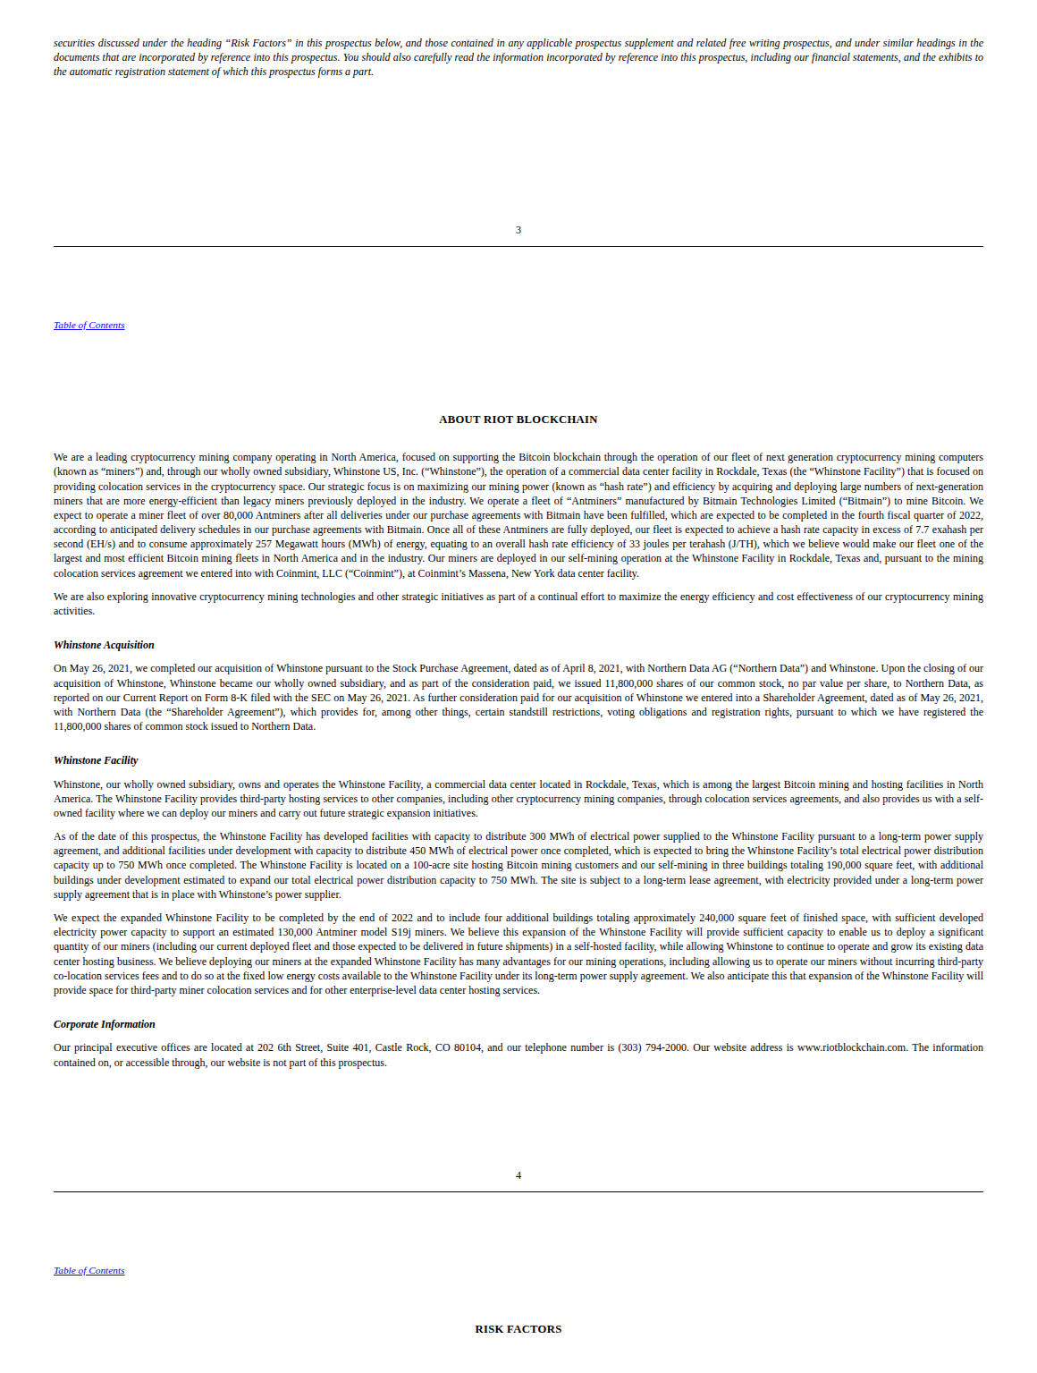securities discussed under the heading “Risk Factors” in this prospectus below, and those contained in any applicable prospectus supplement and related free writing prospectus, and under similar headings in the documents that are incorporated by reference into this prospectus. You should also carefully read the information incorporated by reference into this prospectus, including our financial statements, and the exhibits to the automatic registration statement of which this prospectus forms a part.
3
Table of Contents
ABOUT RIOT BLOCKCHAIN
We are a leading cryptocurrency mining company operating in North America, focused on supporting the Bitcoin blockchain through the operation of our fleet of next generation cryptocurrency mining computers (known as “miners”) and, through our wholly owned subsidiary, Whinstone US, Inc. (“Whinstone”), the operation of a commercial data center facility in Rockdale, Texas (the “Whinstone Facility”) that is focused on providing colocation services in the cryptocurrency space. Our strategic focus is on maximizing our mining power (known as “hash rate”) and efficiency by acquiring and deploying large numbers of next-generation miners that are more energy-efficient than legacy miners previously deployed in the industry. We operate a fleet of “Antminers” manufactured by Bitmain Technologies Limited (“Bitmain”) to mine Bitcoin. We expect to operate a miner fleet of over 80,000 Antminers after all deliveries under our purchase agreements with Bitmain have been fulfilled, which are expected to be completed in the fourth fiscal quarter of 2022, according to anticipated delivery schedules in our purchase agreements with Bitmain. Once all of these Antminers are fully deployed, our fleet is expected to achieve a hash rate capacity in excess of 7.7 exahash per second (EH/s) and to consume approximately 257 Megawatt hours (MWh) of energy, equating to an overall hash rate efficiency of 33 joules per terahash (J/TH), which we believe would make our fleet one of the largest and most efficient Bitcoin mining fleets in North America and in the industry. Our miners are deployed in our self-mining operation at the Whinstone Facility in Rockdale, Texas and, pursuant to the mining colocation services agreement we entered into with Coinmint, LLC (“Coinmint”), at Coinmint’s Massena, New York data center facility.
We are also exploring innovative cryptocurrency mining technologies and other strategic initiatives as part of a continual effort to maximize the energy efficiency and cost effectiveness of our cryptocurrency mining activities.
Whinstone Acquisition
On May 26, 2021, we completed our acquisition of Whinstone pursuant to the Stock Purchase Agreement, dated as of April 8, 2021, with Northern Data AG (“Northern Data”) and Whinstone. Upon the closing of our acquisition of Whinstone, Whinstone became our wholly owned subsidiary, and as part of the consideration paid, we issued 11,800,000 shares of our common stock, no par value per share, to Northern Data, as reported on our Current Report on Form 8-K filed with the SEC on May 26, 2021. As further consideration paid for our acquisition of Whinstone we entered into a Shareholder Agreement, dated as of May 26, 2021, with Northern Data (the “Shareholder Agreement”), which provides for, among other things, certain standstill restrictions, voting obligations and registration rights, pursuant to which we have registered the 11,800,000 shares of common stock issued to Northern Data.
Whinstone Facility
Whinstone, our wholly owned subsidiary, owns and operates the Whinstone Facility, a commercial data center located in Rockdale, Texas, which is among the largest Bitcoin mining and hosting facilities in North America. The Whinstone Facility provides third-party hosting services to other companies, including other cryptocurrency mining companies, through colocation services agreements, and also provides us with a self-owned facility where we can deploy our miners and carry out future strategic expansion initiatives.
As of the date of this prospectus, the Whinstone Facility has developed facilities with capacity to distribute 300 MWh of electrical power supplied to the Whinstone Facility pursuant to a long-term power supply agreement, and additional facilities under development with capacity to distribute 450 MWh of electrical power once completed, which is expected to bring the Whinstone Facility’s total electrical power distribution capacity up to 750 MWh once completed. The Whinstone Facility is located on a 100-acre site hosting Bitcoin mining customers and our self-mining in three buildings totaling 190,000 square feet, with additional buildings under development estimated to expand our total electrical power distribution capacity to 750 MWh. The site is subject to a long-term lease agreement, with electricity provided under a long-term power supply agreement that is in place with Whinstone’s power supplier.
We expect the expanded Whinstone Facility to be completed by the end of 2022 and to include four additional buildings totaling approximately 240,000 square feet of finished space, with sufficient developed electricity power capacity to support an estimated 130,000 Antminer model S19j miners. We believe this expansion of the Whinstone Facility will provide sufficient capacity to enable us to deploy a significant quantity of our miners (including our current deployed fleet and those expected to be delivered in future shipments) in a self-hosted facility, while allowing Whinstone to continue to operate and grow its existing data center hosting business. We believe deploying our miners at the expanded Whinstone Facility has many advantages for our mining operations, including allowing us to operate our miners without incurring third-party co-location services fees and to do so at the fixed low energy costs available to the Whinstone Facility under its long-term power supply agreement. We also anticipate this that expansion of the Whinstone Facility will provide space for third-party miner colocation services and for other enterprise-level data center hosting services.
Corporate Information
Our principal executive offices are located at 202 6th Street, Suite 401, Castle Rock, CO 80104, and our telephone number is (303) 794-2000. Our website address is www.riotblockchain.com. The information contained on, or accessible through, our website is not part of this prospectus.
4
Table of Contents
RISK FACTORS